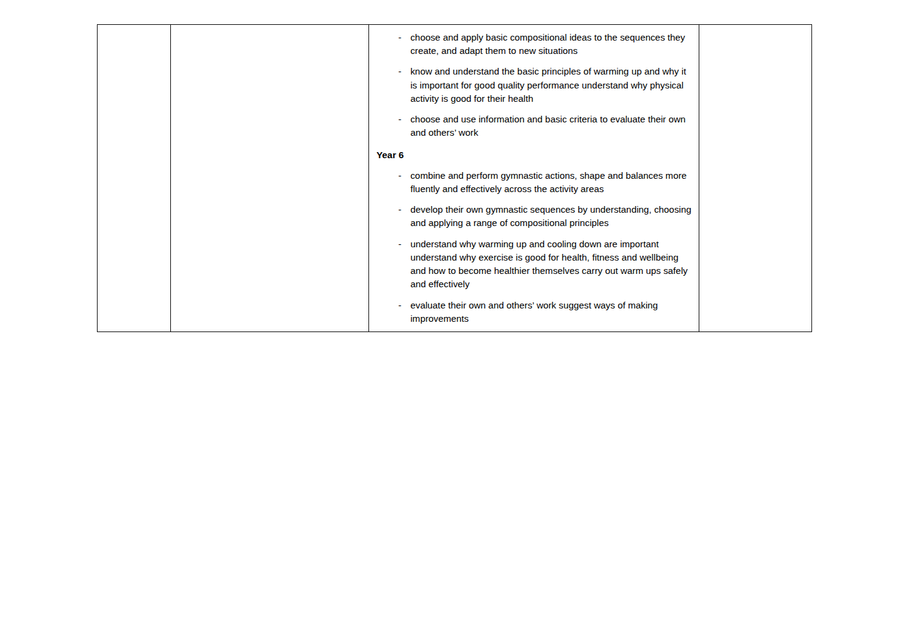| | | choose and apply basic compositional ideas to the sequences they create, and adapt them to new situations know and understand the basic principles of warming up and why it is important for good quality performance understand why physical activity is good for their health choose and use information and basic criteria to evaluate their own and others’ work Year 6 combine and perform gymnastic actions, shape and balances more fluently and effectively across the activity areas develop their own gymnastic sequences by understanding, choosing and applying a range of compositional principles understand why warming up and cooling down are important understand why exercise is good for health, fitness and wellbeing and how to become healthier themselves carry out warm ups safely and effectively evaluate their own and others’ work suggest ways of making improvements | |